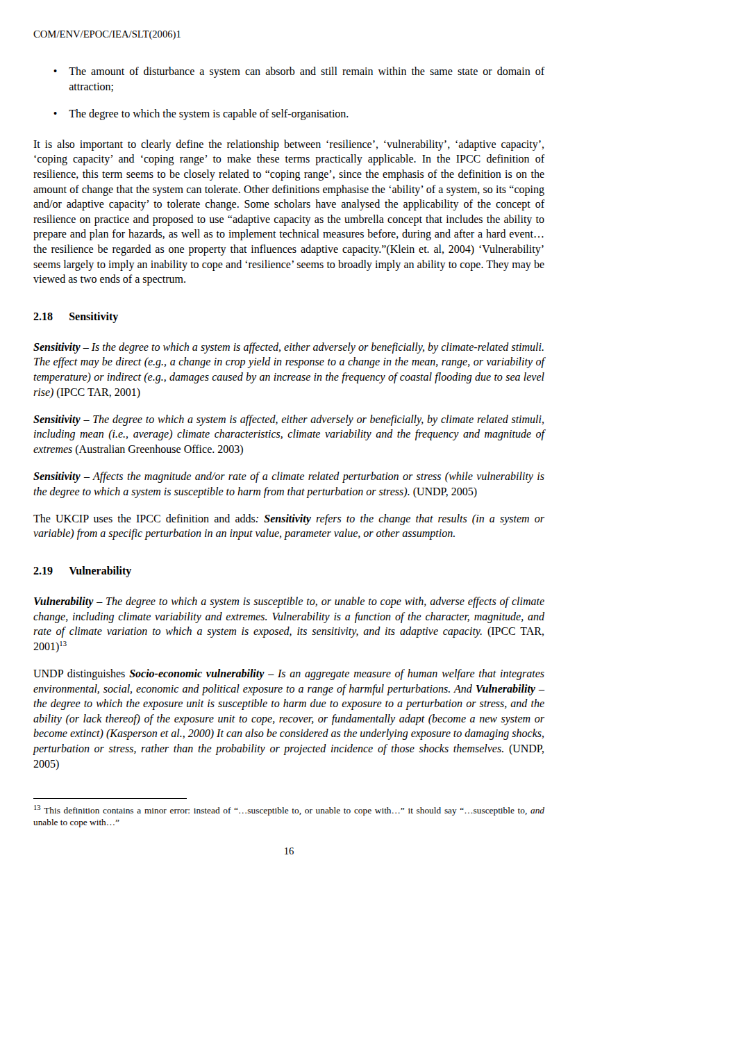COM/ENV/EPOC/IEA/SLT(2006)1
The amount of disturbance a system can absorb and still remain within the same state or domain of attraction;
The degree to which the system is capable of self-organisation.
It is also important to clearly define the relationship between ‘resilience’, ‘vulnerability’, ‘adaptive capacity’, ‘coping capacity’ and ‘coping range’ to make these terms practically applicable. In the IPCC definition of resilience, this term seems to be closely related to “coping range’, since the emphasis of the definition is on the amount of change that the system can tolerate. Other definitions emphasise the ‘ability’ of a system, so its “coping and/or adaptive capacity’ to tolerate change. Some scholars have analysed the applicability of the concept of resilience on practice and proposed to use “adaptive capacity as the umbrella concept that includes the ability to prepare and plan for hazards, as well as to implement technical measures before, during and after a hard event… the resilience be regarded as one property that influences adaptive capacity.”(Klein et. al, 2004) ‘Vulnerability’ seems largely to imply an inability to cope and ‘resilience’ seems to broadly imply an ability to cope. They may be viewed as two ends of a spectrum.
2.18 Sensitivity
Sensitivity – Is the degree to which a system is affected, either adversely or beneficially, by climate-related stimuli. The effect may be direct (e.g., a change in crop yield in response to a change in the mean, range, or variability of temperature) or indirect (e.g., damages caused by an increase in the frequency of coastal flooding due to sea level rise) (IPCC TAR, 2001)
Sensitivity – The degree to which a system is affected, either adversely or beneficially, by climate related stimuli, including mean (i.e., average) climate characteristics, climate variability and the frequency and magnitude of extremes (Australian Greenhouse Office. 2003)
Sensitivity – Affects the magnitude and/or rate of a climate related perturbation or stress (while vulnerability is the degree to which a system is susceptible to harm from that perturbation or stress). (UNDP, 2005)
The UKCIP uses the IPCC definition and adds: Sensitivity refers to the change that results (in a system or variable) from a specific perturbation in an input value, parameter value, or other assumption.
2.19 Vulnerability
Vulnerability – The degree to which a system is susceptible to, or unable to cope with, adverse effects of climate change, including climate variability and extremes. Vulnerability is a function of the character, magnitude, and rate of climate variation to which a system is exposed, its sensitivity, and its adaptive capacity. (IPCC TAR, 2001)13
UNDP distinguishes Socio-economic vulnerability – Is an aggregate measure of human welfare that integrates environmental, social, economic and political exposure to a range of harmful perturbations. And Vulnerability – the degree to which the exposure unit is susceptible to harm due to exposure to a perturbation or stress, and the ability (or lack thereof) of the exposure unit to cope, recover, or fundamentally adapt (become a new system or become extinct) (Kasperson et al., 2000) It can also be considered as the underlying exposure to damaging shocks, perturbation or stress, rather than the probability or projected incidence of those shocks themselves. (UNDP, 2005)
13 This definition contains a minor error: instead of “…susceptible to, or unable to cope with…” it should say “…susceptible to, and unable to cope with…”
16